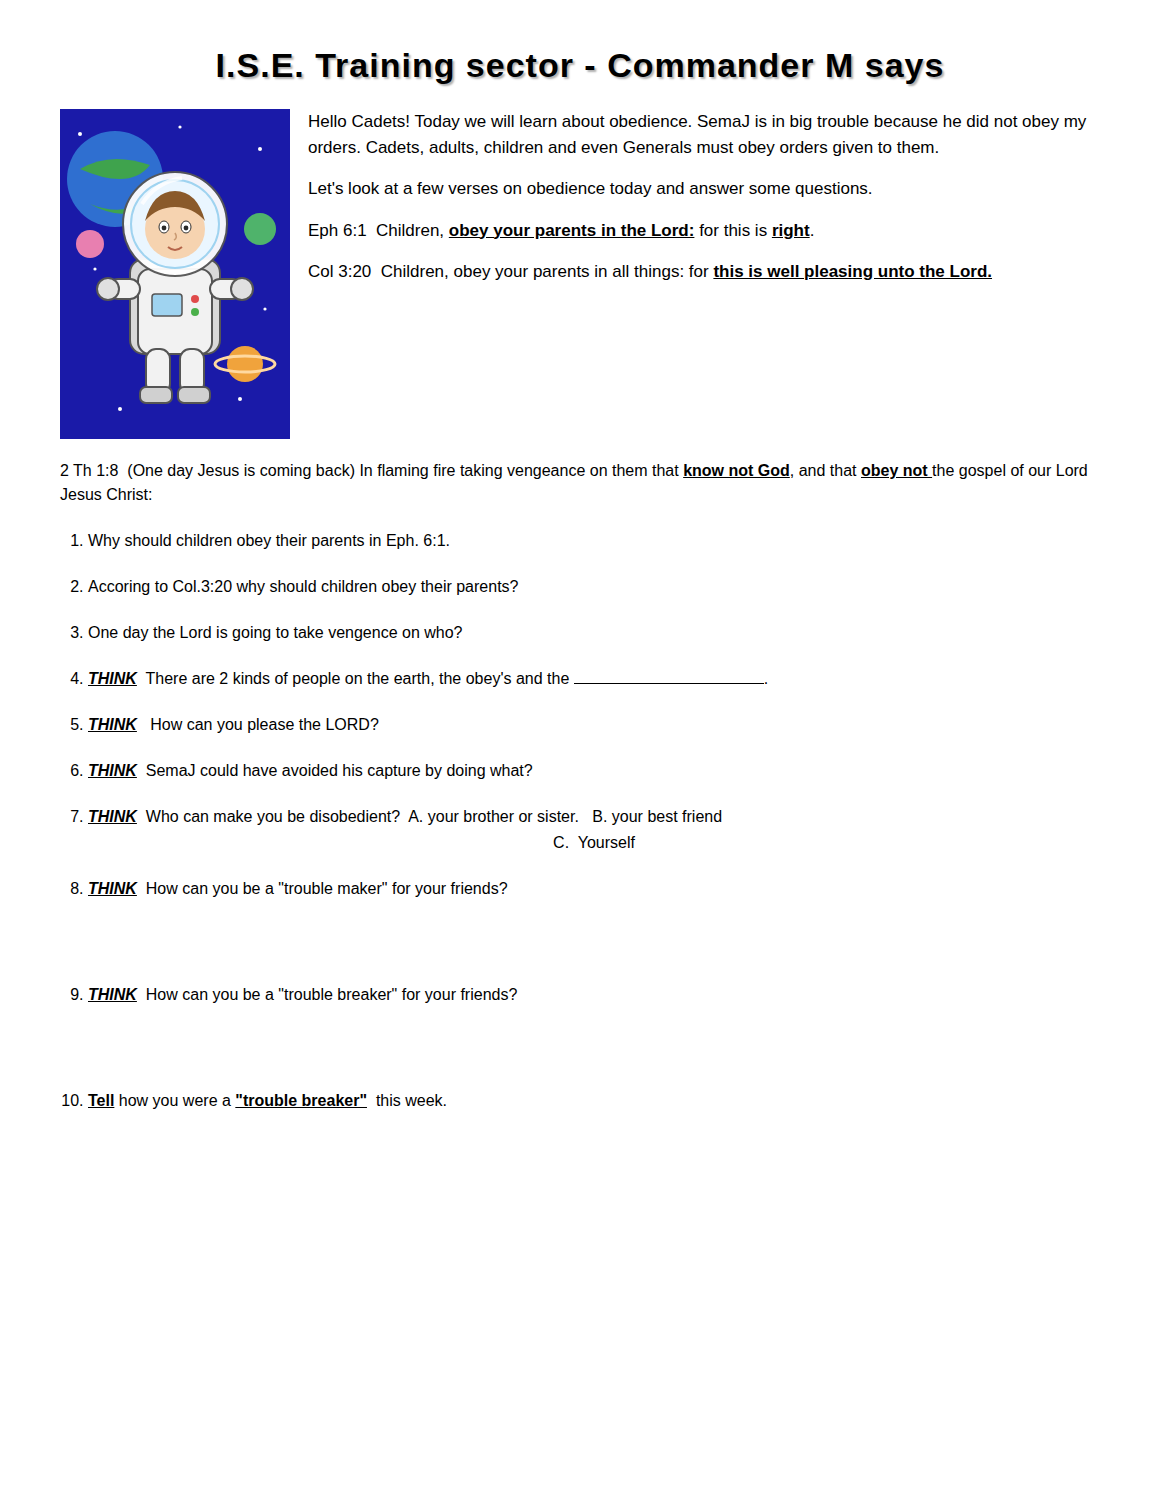I.S.E. Training sector - Commander M says
Hello Cadets! Today we will learn about obedience. SemaJ is in big trouble because he did not obey my orders. Cadets, adults, children and even Generals must obey orders given to them.
Let's look at a few verses on obedience today and answer some questions.
Eph 6:1 Children, obey your parents in the Lord: for this is right.
Col 3:20 Children, obey your parents in all things: for this is well pleasing unto the Lord.
2 Th 1:8 (One day Jesus is coming back) In flaming fire taking vengeance on them that know not God, and that obey not the gospel of our Lord Jesus Christ:
Why should children obey their parents in Eph. 6:1.
Accoring to Col.3:20 why should children obey their parents?
One day the Lord is going to take vengence on who?
THINK There are 2 kinds of people on the earth, the obey's and the .
THINK How can you please the LORD?
THINK SemaJ could have avoided his capture by doing what?
THINK Who can make you be disobedient? A. your brother or sister. B. your best friend C. Yourself
THINK How can you be a "trouble maker" for your friends?
THINK How can you be a "trouble breaker" for your friends?
Tell how you were a "trouble breaker" this week.